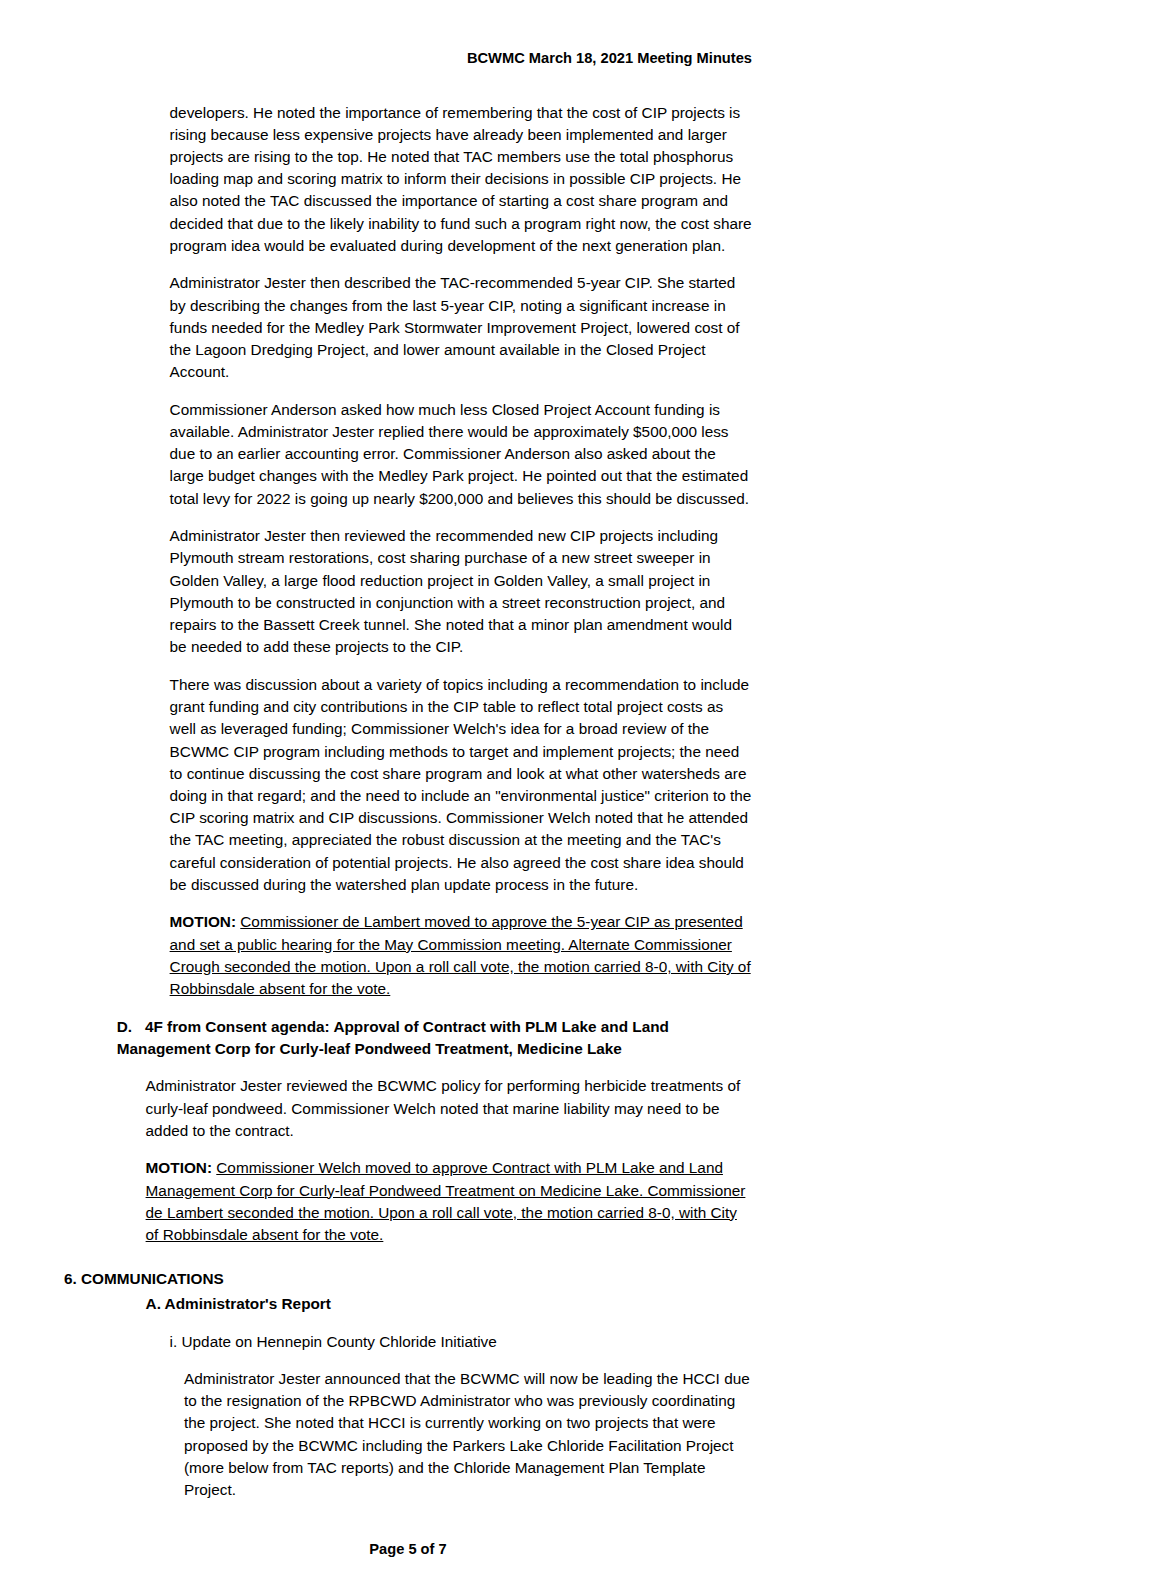BCWMC March 18, 2021 Meeting Minutes
developers. He noted the importance of remembering that the cost of CIP projects is rising because less expensive projects have already been implemented and larger projects are rising to the top. He noted that TAC members use the total phosphorus loading map and scoring matrix to inform their decisions in possible CIP projects. He also noted the TAC discussed the importance of starting a cost share program and decided that due to the likely inability to fund such a program right now, the cost share program idea would be evaluated during development of the next generation plan.
Administrator Jester then described the TAC-recommended 5-year CIP. She started by describing the changes from the last 5-year CIP, noting a significant increase in funds needed for the Medley Park Stormwater Improvement Project, lowered cost of the Lagoon Dredging Project, and lower amount available in the Closed Project Account.
Commissioner Anderson asked how much less Closed Project Account funding is available. Administrator Jester replied there would be approximately $500,000 less due to an earlier accounting error. Commissioner Anderson also asked about the large budget changes with the Medley Park project. He pointed out that the estimated total levy for 2022 is going up nearly $200,000 and believes this should be discussed.
Administrator Jester then reviewed the recommended new CIP projects including Plymouth stream restorations, cost sharing purchase of a new street sweeper in Golden Valley, a large flood reduction project in Golden Valley, a small project in Plymouth to be constructed in conjunction with a street reconstruction project, and repairs to the Bassett Creek tunnel. She noted that a minor plan amendment would be needed to add these projects to the CIP.
There was discussion about a variety of topics including a recommendation to include grant funding and city contributions in the CIP table to reflect total project costs as well as leveraged funding; Commissioner Welch's idea for a broad review of the BCWMC CIP program including methods to target and implement projects; the need to continue discussing the cost share program and look at what other watersheds are doing in that regard; and the need to include an "environmental justice" criterion to the CIP scoring matrix and CIP discussions. Commissioner Welch noted that he attended the TAC meeting, appreciated the robust discussion at the meeting and the TAC's careful consideration of potential projects. He also agreed the cost share idea should be discussed during the watershed plan update process in the future.
MOTION: Commissioner de Lambert moved to approve the 5-year CIP as presented and set a public hearing for the May Commission meeting. Alternate Commissioner Crough seconded the motion. Upon a roll call vote, the motion carried 8-0, with City of Robbinsdale absent for the vote.
D. 4F from Consent agenda: Approval of Contract with PLM Lake and Land Management Corp for Curly-leaf Pondweed Treatment, Medicine Lake
Administrator Jester reviewed the BCWMC policy for performing herbicide treatments of curly-leaf pondweed. Commissioner Welch noted that marine liability may need to be added to the contract.
MOTION: Commissioner Welch moved to approve Contract with PLM Lake and Land Management Corp for Curly-leaf Pondweed Treatment on Medicine Lake. Commissioner de Lambert seconded the motion. Upon a roll call vote, the motion carried 8-0, with City of Robbinsdale absent for the vote.
6. COMMUNICATIONS
A. Administrator's Report
i. Update on Hennepin County Chloride Initiative
Administrator Jester announced that the BCWMC will now be leading the HCCI due to the resignation of the RPBCWD Administrator who was previously coordinating the project. She noted that HCCI is currently working on two projects that were proposed by the BCWMC including the Parkers Lake Chloride Facilitation Project (more below from TAC reports) and the Chloride Management Plan Template Project.
Page 5 of 7